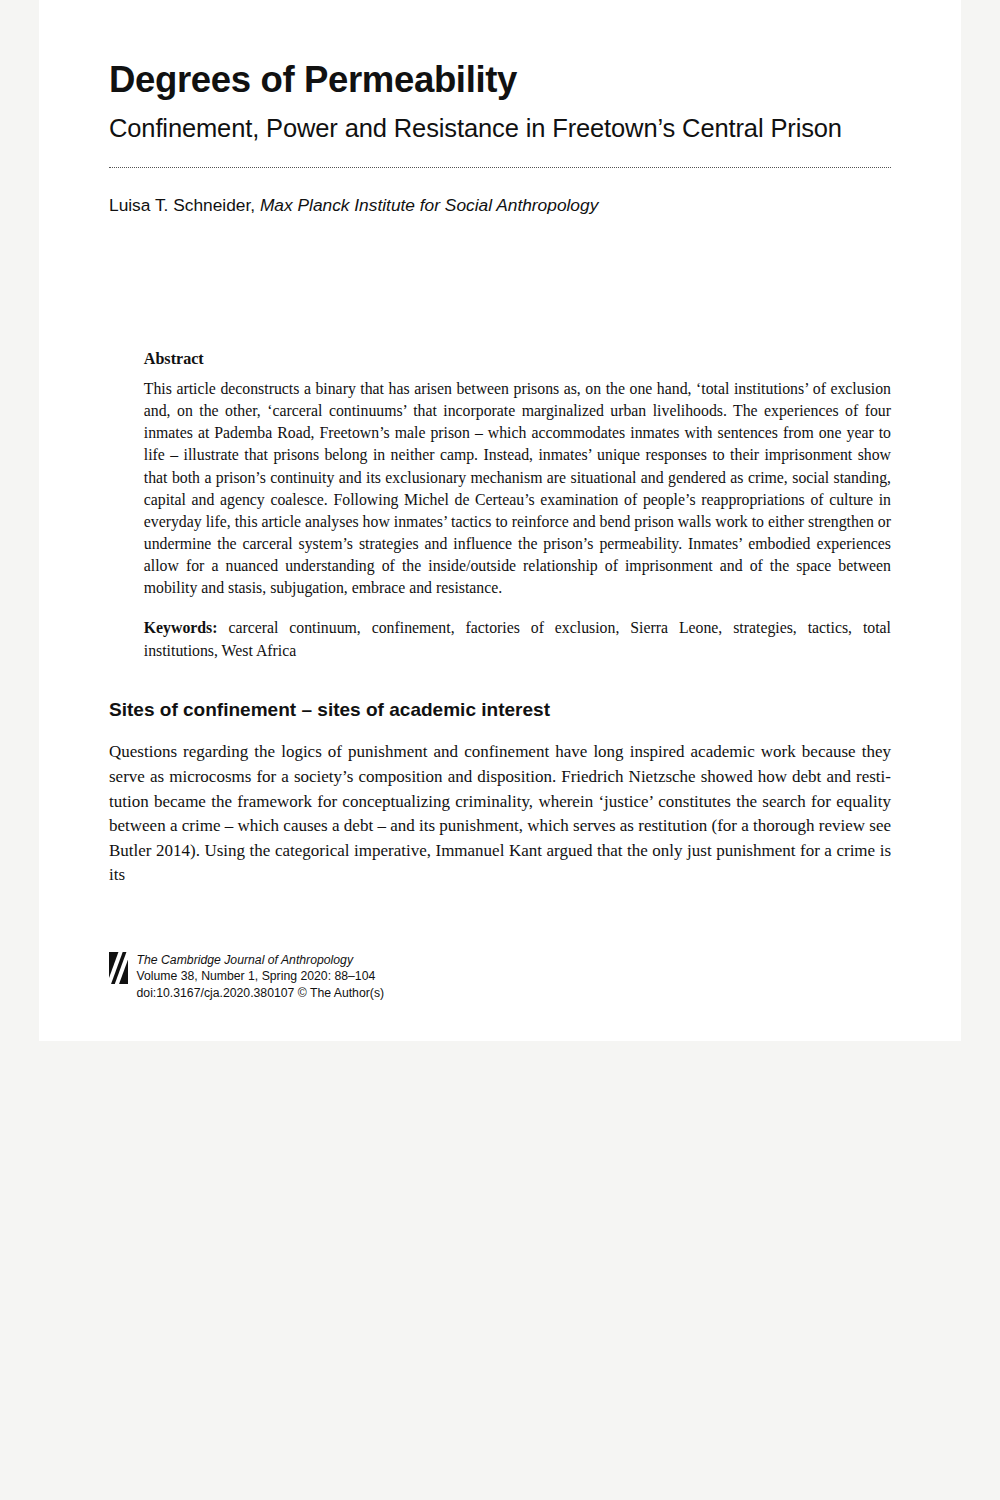Degrees of Permeability
Confinement, Power and Resistance in Freetown’s Central Prison
Luisa T. Schneider, Max Planck Institute for Social Anthropology
Abstract
This article deconstructs a binary that has arisen between prisons as, on the one hand, ‘total institutions’ of exclusion and, on the other, ‘carceral continuums’ that incorporate marginalized urban livelihoods. The experiences of four inmates at Pademba Road, Freetown’s male prison – which accommodates inmates with sentences from one year to life – illustrate that prisons belong in neither camp. Instead, inmates’ unique responses to their imprisonment show that both a prison’s continuity and its exclusionary mechanism are situational and gendered as crime, social standing, capital and agency coalesce. Following Michel de Certeau’s examination of people’s reappropriations of culture in everyday life, this article analyses how inmates’ tactics to reinforce and bend prison walls work to either strengthen or undermine the carceral system’s strategies and influence the prison’s permeability. Inmates’ embodied experiences allow for a nuanced understanding of the inside/outside relationship of imprisonment and of the space between mobility and stasis, subjugation, embrace and resistance.
Keywords: carceral continuum, confinement, factories of exclusion, Sierra Leone, strategies, tactics, total institutions, West Africa
Sites of confinement – sites of academic interest
Questions regarding the logics of punishment and confinement have long inspired academic work because they serve as microcosms for a society’s composition and disposition. Friedrich Nietzsche showed how debt and restitution became the framework for conceptualizing criminality, wherein ‘justice’ constitutes the search for equality between a crime – which causes a debt – and its punishment, which serves as restitution (for a thorough review see Butler 2014). Using the categorical imperative, Immanuel Kant argued that the only just punishment for a crime is its
The Cambridge Journal of Anthropology
Volume 38, Number 1, Spring 2020: 88–104
doi:10.3167/cja.2020.380107 © The Author(s)